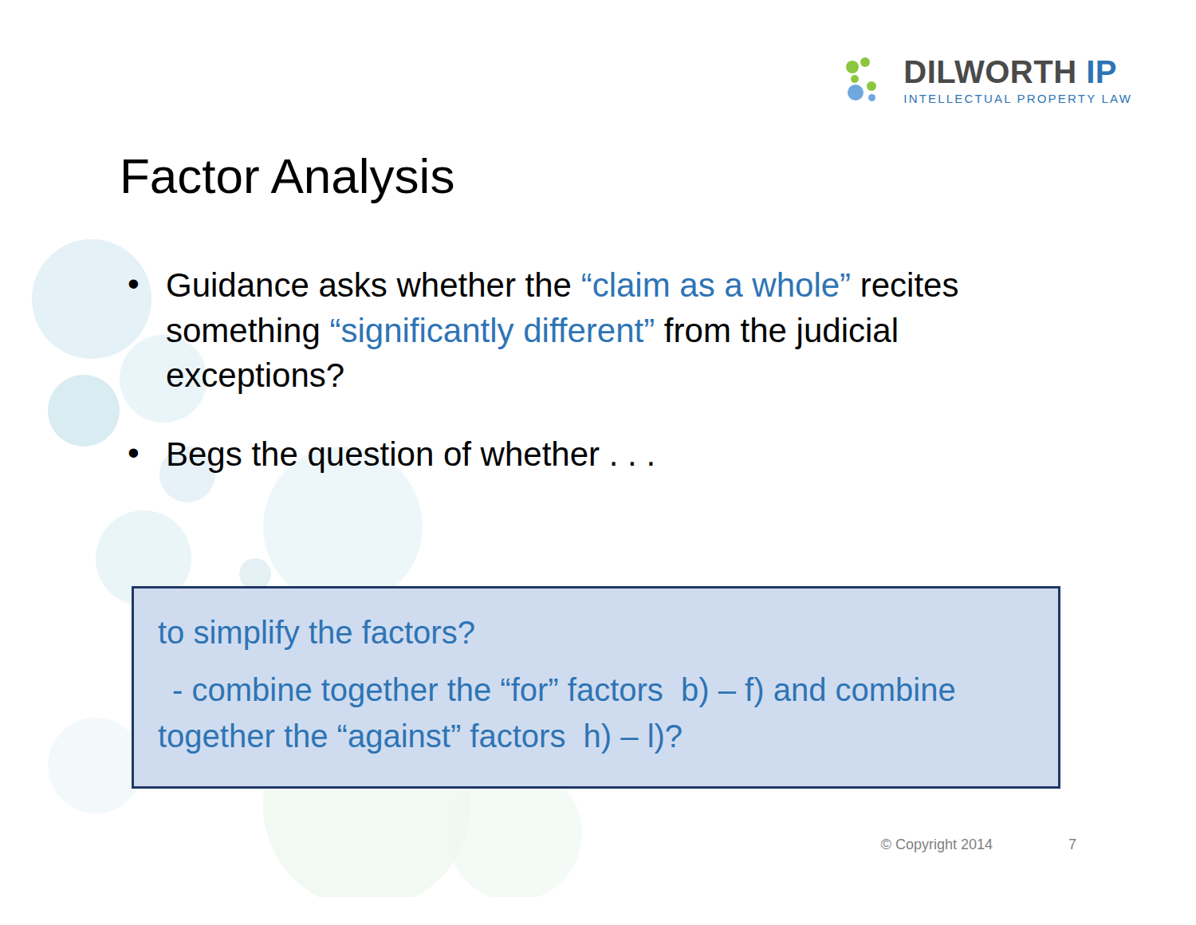DILWORTH IP
INTELLECTUAL PROPERTY LAW
Factor Analysis
Guidance asks whether the “claim as a whole” recites something “significantly different” from the judicial exceptions?
Begs the question of whether . . .
to simplify the factors?
- combine together the “for” factors b) – f) and combine together the “against” factors h) – l)?
© Copyright 2014 7